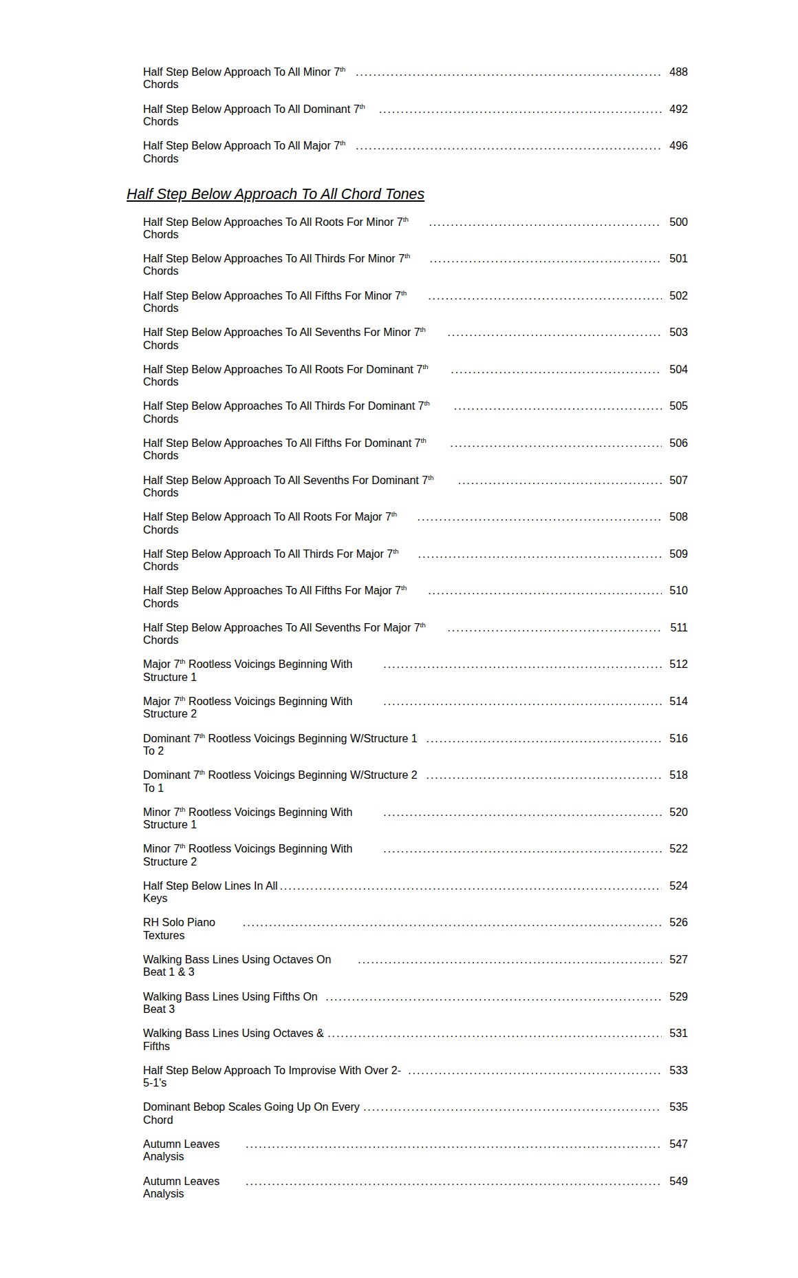Half Step Below Approach To All Minor 7th Chords................................................................................ 488
Half Step Below Approach To All Dominant 7th Chords........................................................................ 492
Half Step Below Approach To All Major 7th Chords................................................................................ 496
Half Step Below Approach To All Chord Tones
Half Step Below Approaches To All Roots For Minor 7th Chords......................................................... 500
Half Step Below Approaches To All Thirds For Minor 7th Chords......................................................... 501
Half Step Below Approaches To All Fifths For Minor 7th Chords......................................................... 502
Half Step Below Approaches To All Sevenths For Minor 7th Chords.................................................... 503
Half Step Below Approaches To All Roots For Dominant 7th Chords................................................... 504
Half Step Below Approaches To All Thirds For Dominant 7th Chords.................................................. 505
Half Step Below Approaches To All Fifths For Dominant 7th Chords................................................... 506
Half Step Below Approach To All Sevenths For Dominant 7th Chords................................................. 507
Half Step Below Approach To All Roots For Major 7th Chords............................................................ 508
Half Step Below Approach To All Thirds For Major 7th Chords............................................................ 509
Half Step Below Approaches To All Fifths For Major 7th Chords......................................................... 510
Half Step Below Approaches To All Sevenths For Major 7th Chords.................................................... 511
Major 7th Rootless Voicings Beginning With Structure 1....................................................................... 512
Major 7th Rootless Voicings Beginning With Structure 2....................................................................... 514
Dominant 7th Rootless Voicings Beginning W/Structure 1 To 2......................................................... 516
Dominant 7th Rootless Voicings Beginning W/Structure 2 To 1......................................................... 518
Minor 7th Rootless Voicings Beginning With Structure 1....................................................................... 520
Minor 7th Rootless Voicings Beginning With Structure 2....................................................................... 522
Half Step Below Lines In All Keys......................................................................................................... 524
RH Solo Piano Textures.................................................................................................................. 526
Walking Bass Lines Using Octaves On Beat 1 & 3............................................................................... 527
Walking Bass Lines Using Fifths On Beat 3......................................................................................... 529
Walking Bass Lines Using Octaves & Fifths........................................................................................ 531
Half Step Below Approach To Improvise With Over 2-5-1's.............................................................. 533
Dominant Bebop Scales Going Up On Every Chord.............................................................................. 535
Autumn Leaves Analysis................................................................................................................. 547
Autumn Leaves Analysis................................................................................................................. 549